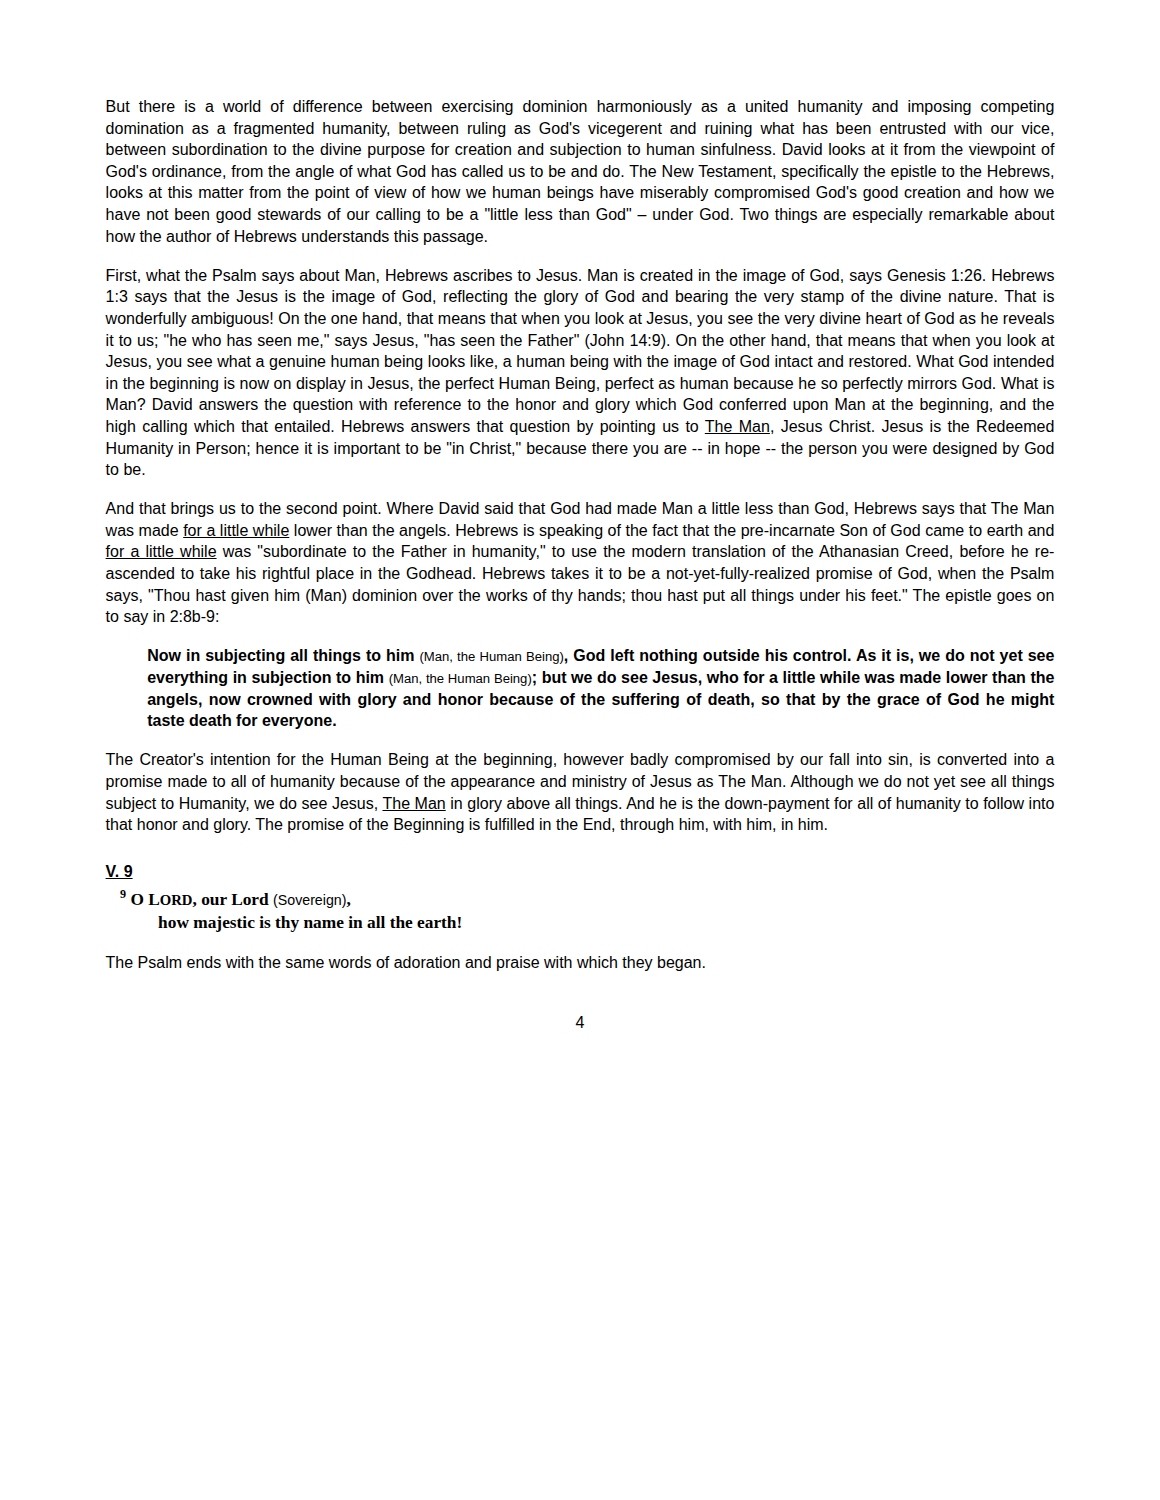But there is a world of difference between exercising dominion harmoniously as a united humanity and imposing competing domination as a fragmented humanity, between ruling as God's vicegerent and ruining what has been entrusted with our vice, between subordination to the divine purpose for creation and subjection to human sinfulness. David looks at it from the viewpoint of God's ordinance, from the angle of what God has called us to be and do. The New Testament, specifically the epistle to the Hebrews, looks at this matter from the point of view of how we human beings have miserably compromised God's good creation and how we have not been good stewards of our calling to be a "little less than God" – under God. Two things are especially remarkable about how the author of Hebrews understands this passage.
First, what the Psalm says about Man, Hebrews ascribes to Jesus. Man is created in the image of God, says Genesis 1:26. Hebrews 1:3 says that the Jesus is the image of God, reflecting the glory of God and bearing the very stamp of the divine nature. That is wonderfully ambiguous! On the one hand, that means that when you look at Jesus, you see the very divine heart of God as he reveals it to us; "he who has seen me," says Jesus, "has seen the Father" (John 14:9). On the other hand, that means that when you look at Jesus, you see what a genuine human being looks like, a human being with the image of God intact and restored. What God intended in the beginning is now on display in Jesus, the perfect Human Being, perfect as human because he so perfectly mirrors God. What is Man? David answers the question with reference to the honor and glory which God conferred upon Man at the beginning, and the high calling which that entailed. Hebrews answers that question by pointing us to The Man, Jesus Christ. Jesus is the Redeemed Humanity in Person; hence it is important to be "in Christ," because there you are -- in hope -- the person you were designed by God to be.
And that brings us to the second point. Where David said that God had made Man a little less than God, Hebrews says that The Man was made for a little while lower than the angels. Hebrews is speaking of the fact that the pre-incarnate Son of God came to earth and for a little while was "subordinate to the Father in humanity," to use the modern translation of the Athanasian Creed, before he re-ascended to take his rightful place in the Godhead. Hebrews takes it to be a not-yet-fully-realized promise of God, when the Psalm says, "Thou hast given him (Man) dominion over the works of thy hands; thou hast put all things under his feet." The epistle goes on to say in 2:8b-9:
Now in subjecting all things to him (Man, the Human Being), God left nothing outside his control. As it is, we do not yet see everything in subjection to him (Man, the Human Being); but we do see Jesus, who for a little while was made lower than the angels, now crowned with glory and honor because of the suffering of death, so that by the grace of God he might taste death for everyone.
The Creator's intention for the Human Being at the beginning, however badly compromised by our fall into sin, is converted into a promise made to all of humanity because of the appearance and ministry of Jesus as The Man. Although we do not yet see all things subject to Humanity, we do see Jesus, The Man in glory above all things. And he is the down-payment for all of humanity to follow into that honor and glory. The promise of the Beginning is fulfilled in the End, through him, with him, in him.
V. 9
9 O LORD, our Lord (Sovereign),
how majestic is thy name in all the earth!
The Psalm ends with the same words of adoration and praise with which they began.
4